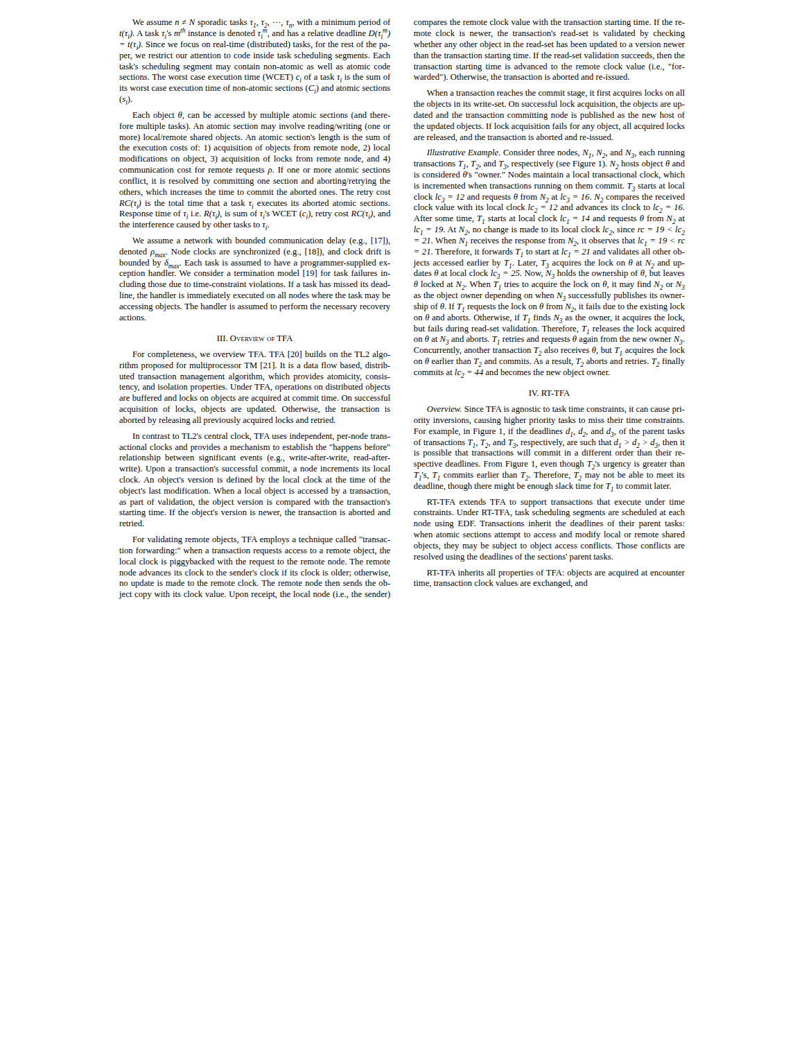We assume n ≠ N sporadic tasks τ1, τ2, ···, τn, with a minimum period of t(τi). A task τi's mth instance is denoted τim, and has a relative deadline D(τim) = t(τi). Since we focus on real-time (distributed) tasks, for the rest of the paper, we restrict our attention to code inside task scheduling segments. Each task's scheduling segment may contain non-atomic as well as atomic code sections. The worst case execution time (WCET) ci of a task τi is the sum of its worst case execution time of non-atomic sections (Ci) and atomic sections (si).
Each object θ, can be accessed by multiple atomic sections (and therefore multiple tasks). An atomic section may involve reading/writing (one or more) local/remote shared objects. An atomic section's length is the sum of the execution costs of: 1) acquisition of objects from remote node, 2) local modifications on object, 3) acquisition of locks from remote node, and 4) communication cost for remote requests ρ. If one or more atomic sections conflict, it is resolved by committing one section and aborting/retrying the others, which increases the time to commit the aborted ones. The retry cost RC(τi) is the total time that a task τi executes its aborted atomic sections. Response time of τi i.e. R(τi), is sum of τi's WCET (ci), retry cost RC(τi), and the interference caused by other tasks to τi.
We assume a network with bounded communication delay (e.g., [17]), denoted ρmax. Node clocks are synchronized (e.g., [18]), and clock drift is bounded by δmax. Each task is assumed to have a programmer-supplied exception handler. We consider a termination model [19] for task failures including those due to time-constraint violations. If a task has missed its deadline, the handler is immediately executed on all nodes where the task may be accessing objects. The handler is assumed to perform the necessary recovery actions.
III. Overview of TFA
For completeness, we overview TFA. TFA [20] builds on the TL2 algorithm proposed for multiprocessor TM [21]. It is a data flow based, distributed transaction management algorithm, which provides atomicity, consistency, and isolation properties. Under TFA, operations on distributed objects are buffered and locks on objects are acquired at commit time. On successful acquisition of locks, objects are updated. Otherwise, the transaction is aborted by releasing all previously acquired locks and retried.
In contrast to TL2's central clock, TFA uses independent, per-node transactional clocks and provides a mechanism to establish the "happens before" relationship between significant events (e.g., write-after-write, read-after-write). Upon a transaction's successful commit, a node increments its local clock. An object's version is defined by the local clock at the time of the object's last modification. When a local object is accessed by a transaction, as part of validation, the object version is compared with the transaction's starting time. If the object's version is newer, the transaction is aborted and retried.
For validating remote objects, TFA employs a technique called "transaction forwarding:" when a transaction requests access to a remote object, the local clock is piggybacked with the request to the remote node. The remote node advances its clock to the sender's clock if its clock is older; otherwise, no update is made to the remote clock. The remote node then sends the object copy with its clock value. Upon receipt, the local node (i.e., the sender) compares the remote clock value with the transaction starting time. If the remote clock is newer, the transaction's read-set is validated by checking whether any other object in the read-set has been updated to a version newer than the transaction starting time. If the read-set validation succeeds, then the transaction starting time is advanced to the remote clock value (i.e., "forwarded"). Otherwise, the transaction is aborted and re-issued.
When a transaction reaches the commit stage, it first acquires locks on all the objects in its write-set. On successful lock acquisition, the objects are updated and the transaction committing node is published as the new host of the updated objects. If lock acquisition fails for any object, all acquired locks are released, and the transaction is aborted and re-issued.
Illustrative Example. Consider three nodes, N1, N2, and N3, each running transactions T1, T2, and T3, respectively (see Figure 1). N2 hosts object θ and is considered θ's "owner." Nodes maintain a local transactional clock, which is incremented when transactions running on them commit. T3 starts at local clock lc3 = 12 and requests θ from N2 at lc3 = 16. N2 compares the received clock value with its local clock lc2 = 12 and advances its clock to lc2 = 16. After some time, T1 starts at local clock lc1 = 14 and requests θ from N2 at lc1 = 19. At N2, no change is made to its local clock lc2, since rc = 19 < lc2 = 21. When N1 receives the response from N2, it observes that lc1 = 19 < rc = 21. Therefore, it forwards T1 to start at lc1 = 21 and validates all other objects accessed earlier by T1. Later, T3 acquires the lock on θ at N2 and updates θ at local clock lc3 = 25. Now, N3 holds the ownership of θ, but leaves θ locked at N2. When T1 tries to acquire the lock on θ, it may find N2 or N3 as the object owner depending on when N3 successfully publishes its ownership of θ. If T1 requests the lock on θ from N2, it fails due to the existing lock on θ and aborts. Otherwise, if T1 finds N3 as the owner, it acquires the lock, but fails during read-set validation. Therefore, T1 releases the lock acquired on θ at N3 and aborts. T1 retries and requests θ again from the new owner N3. Concurrently, another transaction T2 also receives θ, but T1 acquires the lock on θ earlier than T2 and commits. As a result, T2 aborts and retries. T2 finally commits at lc2 = 44 and becomes the new object owner.
IV. RT-TFA
Overview. Since TFA is agnostic to task time constraints, it can cause priority inversions, causing higher priority tasks to miss their time constraints. For example, in Figure 1, if the deadlines d1, d2, and d3, of the parent tasks of transactions T1, T2, and T3, respectively, are such that d1 > d2 > d3, then it is possible that transactions will commit in a different order than their respective deadlines. From Figure 1, even though T2's urgency is greater than T1's, T1 commits earlier than T2. Therefore, T2 may not be able to meet its deadline, though there might be enough slack time for T1 to commit later.
RT-TFA extends TFA to support transactions that execute under time constraints. Under RT-TFA, task scheduling segments are scheduled at each node using EDF. Transactions inherit the deadlines of their parent tasks: when atomic sections attempt to access and modify local or remote shared objects, they may be subject to object access conflicts. Those conflicts are resolved using the deadlines of the sections' parent tasks.
RT-TFA inherits all properties of TFA: objects are acquired at encounter time, transaction clock values are exchanged, and